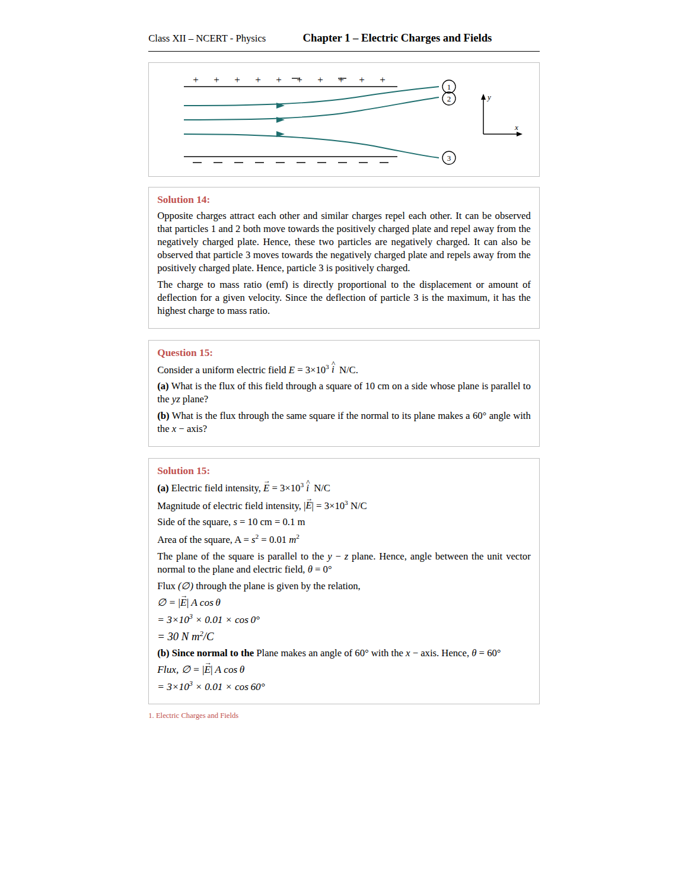Class XII – NCERT - Physics
Chapter 1 – Electric Charges and Fields
+ + + + + + + + + + 1 2 3 y x
Solution 14:
Opposite charges attract each other and similar charges repel each other. It can be observed that particles 1 and 2 both move towards the positively charged plate and repel away from the negatively charged plate. Hence, these two particles are negatively charged. It can also be observed that particle 3 moves towards the negatively charged plate and repels away from the positively charged plate. Hence, particle 3 is positively charged.
The charge to mass ratio (emf) is directly proportional to the displacement or amount of deflection for a given velocity. Since the deflection of particle 3 is the maximum, it has the highest charge to mass ratio.
Question 15:
Consider a uniform electric field E = 3×103 i N/C.
(a) What is the flux of this field through a square of 10 cm on a side whose plane is parallel to the yz plane?
(b) What is the flux through the same square if the normal to its plane makes a 60° angle with the x − axis?
Solution 15:
(a) Electric field intensity, E = 3×103 i N/C
Magnitude of electric field intensity, |E| = 3×103 N/C
Side of the square, s = 10 cm = 0.1 m
Area of the square, A = s2 = 0.01 m2
The plane of the square is parallel to the y − z plane. Hence, angle between the unit vector normal to the plane and electric field, θ = 0°
Flux (∅) through the plane is given by the relation,
∅ = |E| A cos θ
= 3×103 × 0.01 × cos 0°
= 30 N m2/C
(b) Since normal to the Plane makes an angle of 60° with the x − axis. Hence, θ = 60°
Flux, ∅ = |E| A cos θ
= 3×103 × 0.01 × cos 60°
1. Electric Charges and Fields